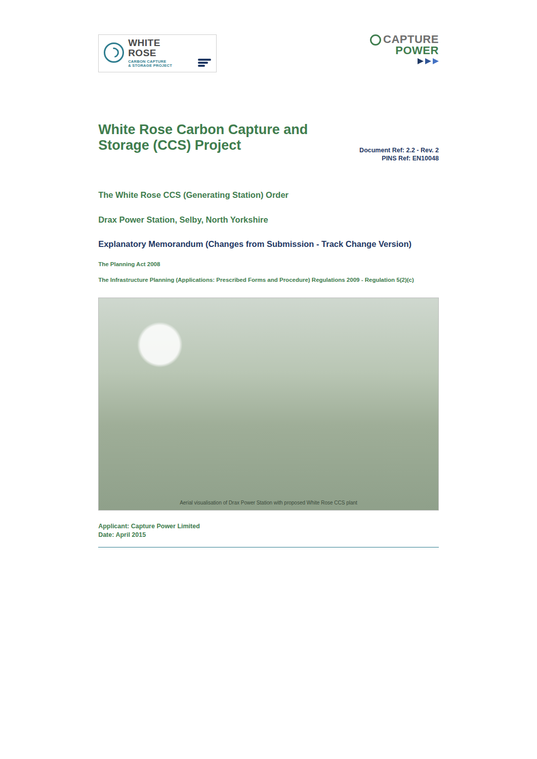WHITE
ROSE
CARBON CAPTURE
& STORAGE PROJECT
CAPTURE
POWER
White Rose Carbon Capture and Storage (CCS) Project
Document Ref: 2.2 - Rev. 2
PINS Ref: EN10048
The White Rose CCS (Generating Station) Order
Drax Power Station, Selby, North Yorkshire
Explanatory Memorandum (Changes from Submission - Track Change Version)
The Planning Act 2008
The Infrastructure Planning (Applications: Prescribed Forms and Procedure) Regulations 2009 - Regulation 5(2)(c)
Applicant: Capture Power Limited
Date: April 2015